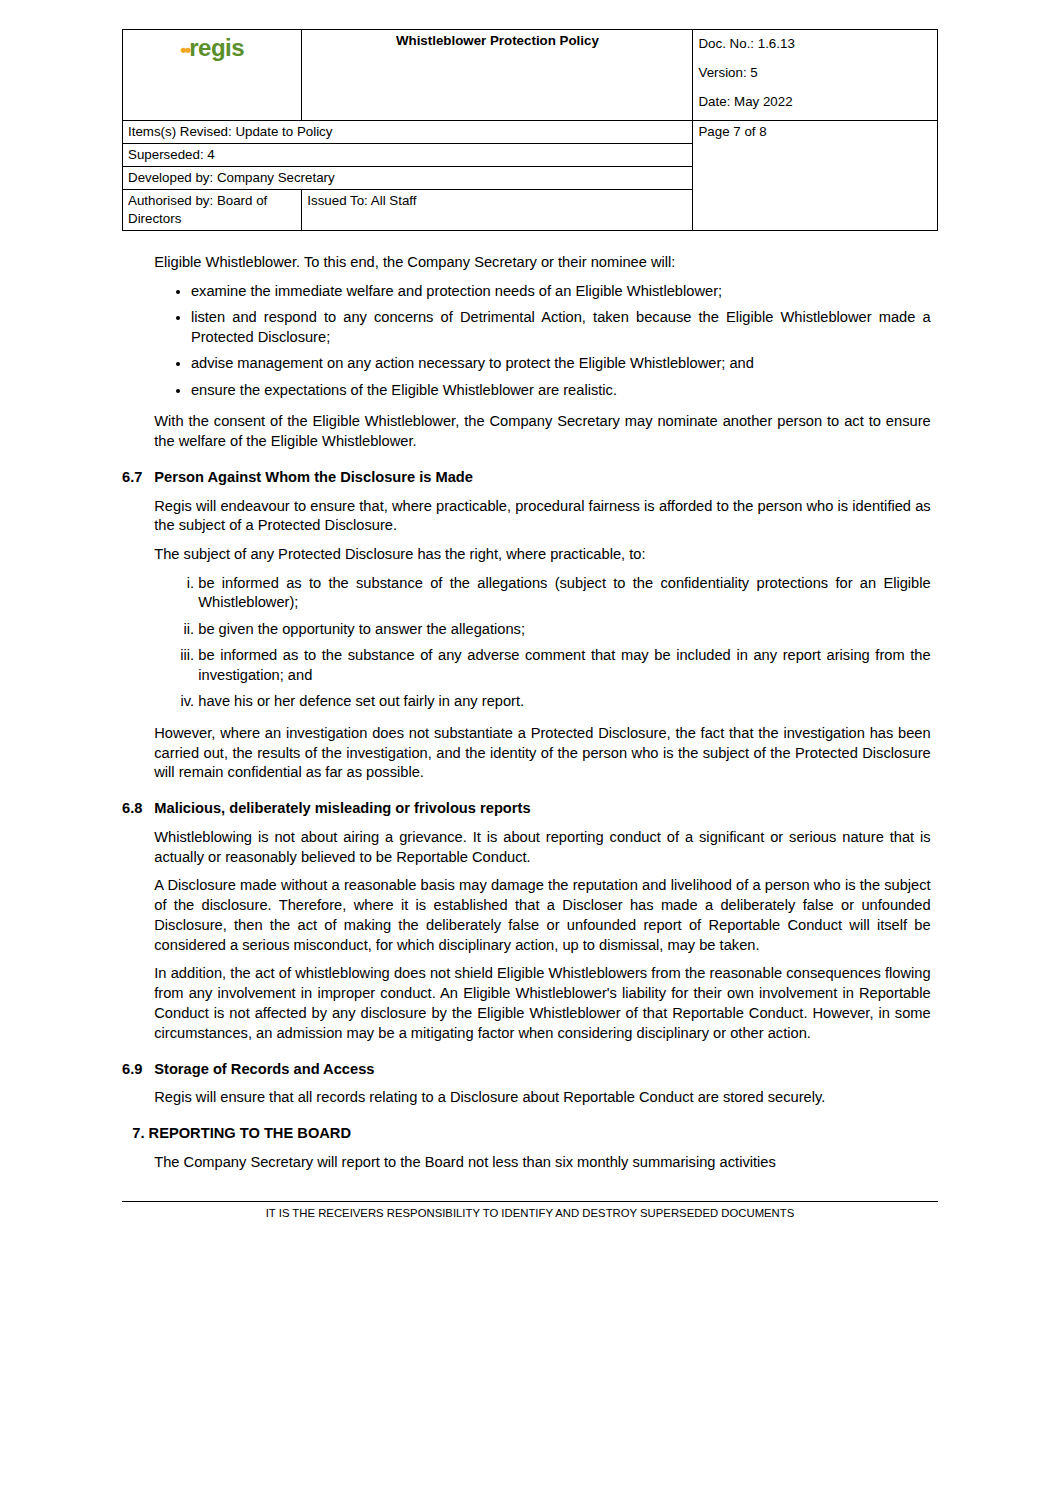| •• regis | Whistleblower Protection Policy | Doc. No.: 1.6.13 Version: 5 Date: May 2022 |
| Items(s) Revised: Update to Policy | Page 7 of 8 |
| Superseded: 4 |
| Developed by: Company Secretary |
| Authorised by: Board of Directors | Issued To: All Staff |
Eligible Whistleblower. To this end, the Company Secretary or their nominee will:
examine the immediate welfare and protection needs of an Eligible Whistleblower;
listen and respond to any concerns of Detrimental Action, taken because the Eligible Whistleblower made a Protected Disclosure;
advise management on any action necessary to protect the Eligible Whistleblower; and
ensure the expectations of the Eligible Whistleblower are realistic.
With the consent of the Eligible Whistleblower, the Company Secretary may nominate another person to act to ensure the welfare of the Eligible Whistleblower.
6.7 Person Against Whom the Disclosure is Made
Regis will endeavour to ensure that, where practicable, procedural fairness is afforded to the person who is identified as the subject of a Protected Disclosure.
The subject of any Protected Disclosure has the right, where practicable, to:
be informed as to the substance of the allegations (subject to the confidentiality protections for an Eligible Whistleblower);
be given the opportunity to answer the allegations;
be informed as to the substance of any adverse comment that may be included in any report arising from the investigation; and
have his or her defence set out fairly in any report.
However, where an investigation does not substantiate a Protected Disclosure, the fact that the investigation has been carried out, the results of the investigation, and the identity of the person who is the subject of the Protected Disclosure will remain confidential as far as possible.
6.8 Malicious, deliberately misleading or frivolous reports
Whistleblowing is not about airing a grievance. It is about reporting conduct of a significant or serious nature that is actually or reasonably believed to be Reportable Conduct.
A Disclosure made without a reasonable basis may damage the reputation and livelihood of a person who is the subject of the disclosure. Therefore, where it is established that a Discloser has made a deliberately false or unfounded Disclosure, then the act of making the deliberately false or unfounded report of Reportable Conduct will itself be considered a serious misconduct, for which disciplinary action, up to dismissal, may be taken.
In addition, the act of whistleblowing does not shield Eligible Whistleblowers from the reasonable consequences flowing from any involvement in improper conduct. An Eligible Whistleblower's liability for their own involvement in Reportable Conduct is not affected by any disclosure by the Eligible Whistleblower of that Reportable Conduct. However, in some circumstances, an admission may be a mitigating factor when considering disciplinary or other action.
6.9 Storage of Records and Access
Regis will ensure that all records relating to a Disclosure about Reportable Conduct are stored securely.
7. REPORTING TO THE BOARD
The Company Secretary will report to the Board not less than six monthly summarising activities
IT IS THE RECEIVERS RESPONSIBILITY TO IDENTIFY AND DESTROY SUPERSEDED DOCUMENTS